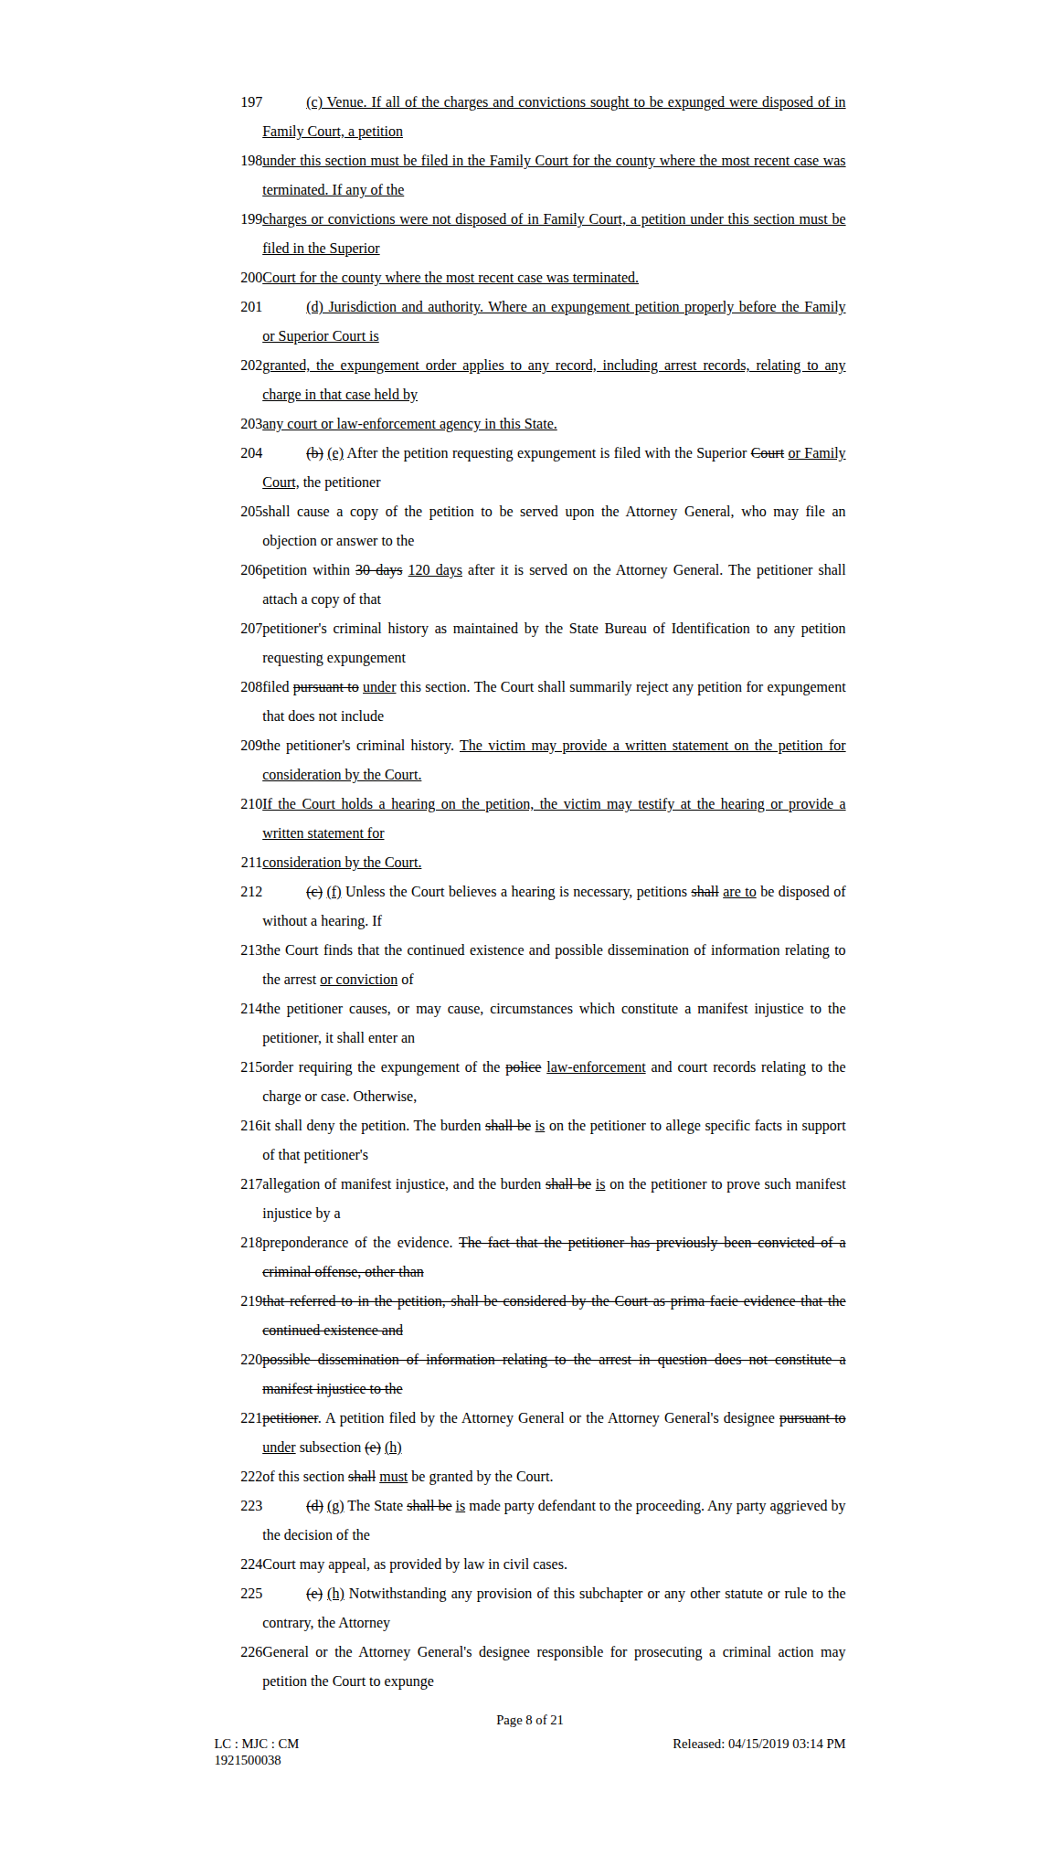| 197 | (c) Venue. If all of the charges and convictions sought to be expunged were disposed of in Family Court, a petition |
| 198 | under this section must be filed in the Family Court for the county where the most recent case was terminated. If any of the |
| 199 | charges or convictions were not disposed of in Family Court, a petition under this section must be filed in the Superior |
| 200 | Court for the county where the most recent case was terminated. |
| 201 | (d) Jurisdiction and authority. Where an expungement petition properly before the Family or Superior Court is |
| 202 | granted, the expungement order applies to any record, including arrest records, relating to any charge in that case held by |
| 203 | any court or law-enforcement agency in this State. |
| 204 | (b) (e) After the petition requesting expungement is filed with the Superior Court or Family Court, the petitioner |
| 205 | shall cause a copy of the petition to be served upon the Attorney General, who may file an objection or answer to the |
| 206 | petition within 30 days 120 days after it is served on the Attorney General. The petitioner shall attach a copy of that |
| 207 | petitioner's criminal history as maintained by the State Bureau of Identification to any petition requesting expungement |
| 208 | filed pursuant to under this section. The Court shall summarily reject any petition for expungement that does not include |
| 209 | the petitioner's criminal history. The victim may provide a written statement on the petition for consideration by the Court. |
| 210 | If the Court holds a hearing on the petition, the victim may testify at the hearing or provide a written statement for |
| 211 | consideration by the Court. |
| 212 | (c) (f) Unless the Court believes a hearing is necessary, petitions shall are to be disposed of without a hearing. If |
| 213 | the Court finds that the continued existence and possible dissemination of information relating to the arrest or conviction of |
| 214 | the petitioner causes, or may cause, circumstances which constitute a manifest injustice to the petitioner, it shall enter an |
| 215 | order requiring the expungement of the police law-enforcement and court records relating to the charge or case. Otherwise, |
| 216 | it shall deny the petition. The burden shall be is on the petitioner to allege specific facts in support of that petitioner's |
| 217 | allegation of manifest injustice, and the burden shall be is on the petitioner to prove such manifest injustice by a |
| 218 | preponderance of the evidence. The fact that the petitioner has previously been convicted of a criminal offense, other than |
| 219 | that referred to in the petition, shall be considered by the Court as prima facie evidence that the continued existence and |
| 220 | possible dissemination of information relating to the arrest in question does not constitute a manifest injustice to the |
| 221 | petitioner . A petition filed by the Attorney General or the Attorney General's designee pursuant to under subsection (e) (h) |
| 222 | of this section shall must be granted by the Court. |
| 223 | (d) (g) The State shall be is made party defendant to the proceeding. Any party aggrieved by the decision of the |
| 224 | Court may appeal, as provided by law in civil cases. |
| 225 | (e) (h) Notwithstanding any provision of this subchapter or any other statute or rule to the contrary, the Attorney |
| 226 | General or the Attorney General's designee responsible for prosecuting a criminal action may petition the Court to expunge |
Page 8 of 21
LC : MJC : CM
1921500038
Released: 04/15/2019 03:14 PM